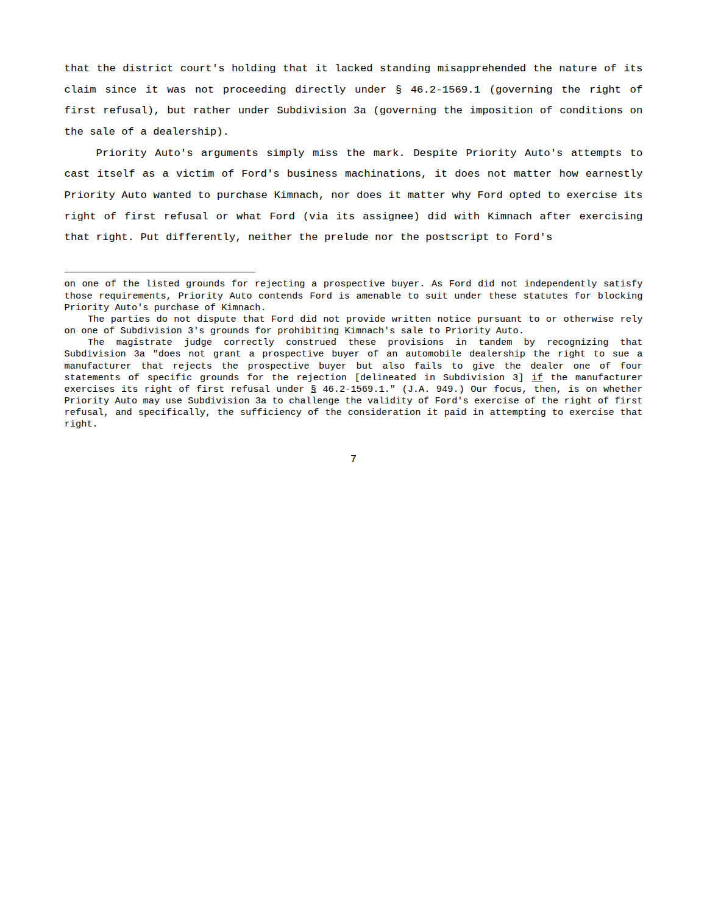that the district court's holding that it lacked standing misapprehended the nature of its claim since it was not proceeding directly under § 46.2-1569.1 (governing the right of first refusal), but rather under Subdivision 3a (governing the imposition of conditions on the sale of a dealership).
Priority Auto's arguments simply miss the mark. Despite Priority Auto's attempts to cast itself as a victim of Ford's business machinations, it does not matter how earnestly Priority Auto wanted to purchase Kimnach, nor does it matter why Ford opted to exercise its right of first refusal or what Ford (via its assignee) did with Kimnach after exercising that right. Put differently, neither the prelude nor the postscript to Ford's
on one of the listed grounds for rejecting a prospective buyer. As Ford did not independently satisfy those requirements, Priority Auto contends Ford is amenable to suit under these statutes for blocking Priority Auto's purchase of Kimnach.
The parties do not dispute that Ford did not provide written notice pursuant to or otherwise rely on one of Subdivision 3's grounds for prohibiting Kimnach's sale to Priority Auto.
The magistrate judge correctly construed these provisions in tandem by recognizing that Subdivision 3a "does not grant a prospective buyer of an automobile dealership the right to sue a manufacturer that rejects the prospective buyer but also fails to give the dealer one of four statements of specific grounds for the rejection [delineated in Subdivision 3] if the manufacturer exercises its right of first refusal under § 46.2-1569.1." (J.A. 949.) Our focus, then, is on whether Priority Auto may use Subdivision 3a to challenge the validity of Ford's exercise of the right of first refusal, and specifically, the sufficiency of the consideration it paid in attempting to exercise that right.
7